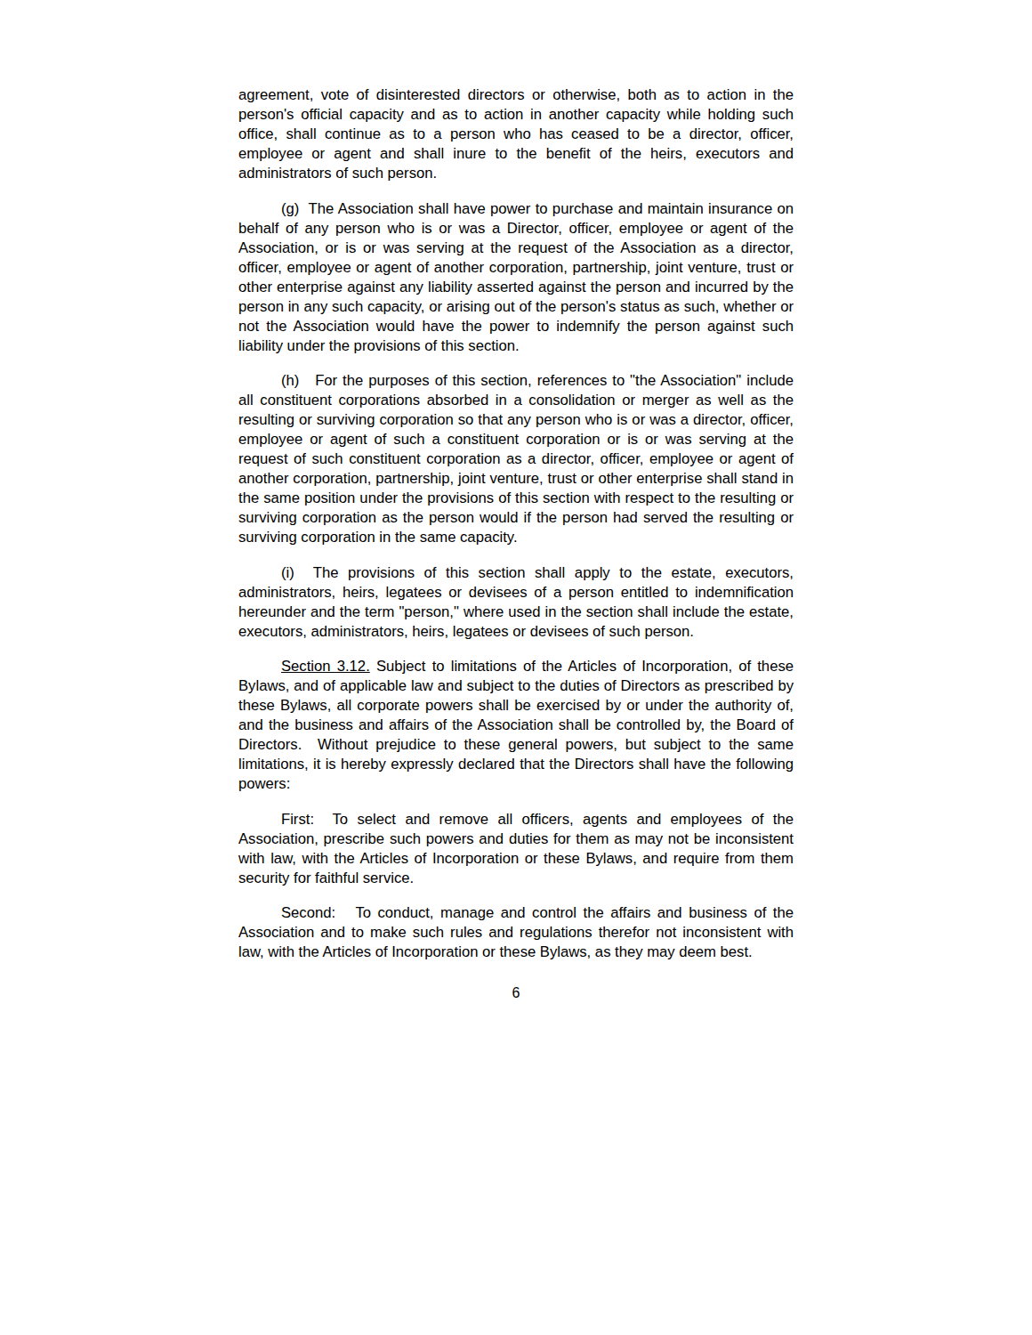agreement, vote of disinterested directors or otherwise, both as to action in the person's official capacity and as to action in another capacity while holding such office, shall continue as to a person who has ceased to be a director, officer, employee or agent and shall inure to the benefit of the heirs, executors and administrators of such person.
(g) The Association shall have power to purchase and maintain insurance on behalf of any person who is or was a Director, officer, employee or agent of the Association, or is or was serving at the request of the Association as a director, officer, employee or agent of another corporation, partnership, joint venture, trust or other enterprise against any liability asserted against the person and incurred by the person in any such capacity, or arising out of the person's status as such, whether or not the Association would have the power to indemnify the person against such liability under the provisions of this section.
(h) For the purposes of this section, references to "the Association" include all constituent corporations absorbed in a consolidation or merger as well as the resulting or surviving corporation so that any person who is or was a director, officer, employee or agent of such a constituent corporation or is or was serving at the request of such constituent corporation as a director, officer, employee or agent of another corporation, partnership, joint venture, trust or other enterprise shall stand in the same position under the provisions of this section with respect to the resulting or surviving corporation as the person would if the person had served the resulting or surviving corporation in the same capacity.
(i) The provisions of this section shall apply to the estate, executors, administrators, heirs, legatees or devisees of a person entitled to indemnification hereunder and the term "person," where used in the section shall include the estate, executors, administrators, heirs, legatees or devisees of such person.
Section 3.12. Subject to limitations of the Articles of Incorporation, of these Bylaws, and of applicable law and subject to the duties of Directors as prescribed by these Bylaws, all corporate powers shall be exercised by or under the authority of, and the business and affairs of the Association shall be controlled by, the Board of Directors. Without prejudice to these general powers, but subject to the same limitations, it is hereby expressly declared that the Directors shall have the following powers:
First: To select and remove all officers, agents and employees of the Association, prescribe such powers and duties for them as may not be inconsistent with law, with the Articles of Incorporation or these Bylaws, and require from them security for faithful service.
Second: To conduct, manage and control the affairs and business of the Association and to make such rules and regulations therefor not inconsistent with law, with the Articles of Incorporation or these Bylaws, as they may deem best.
6